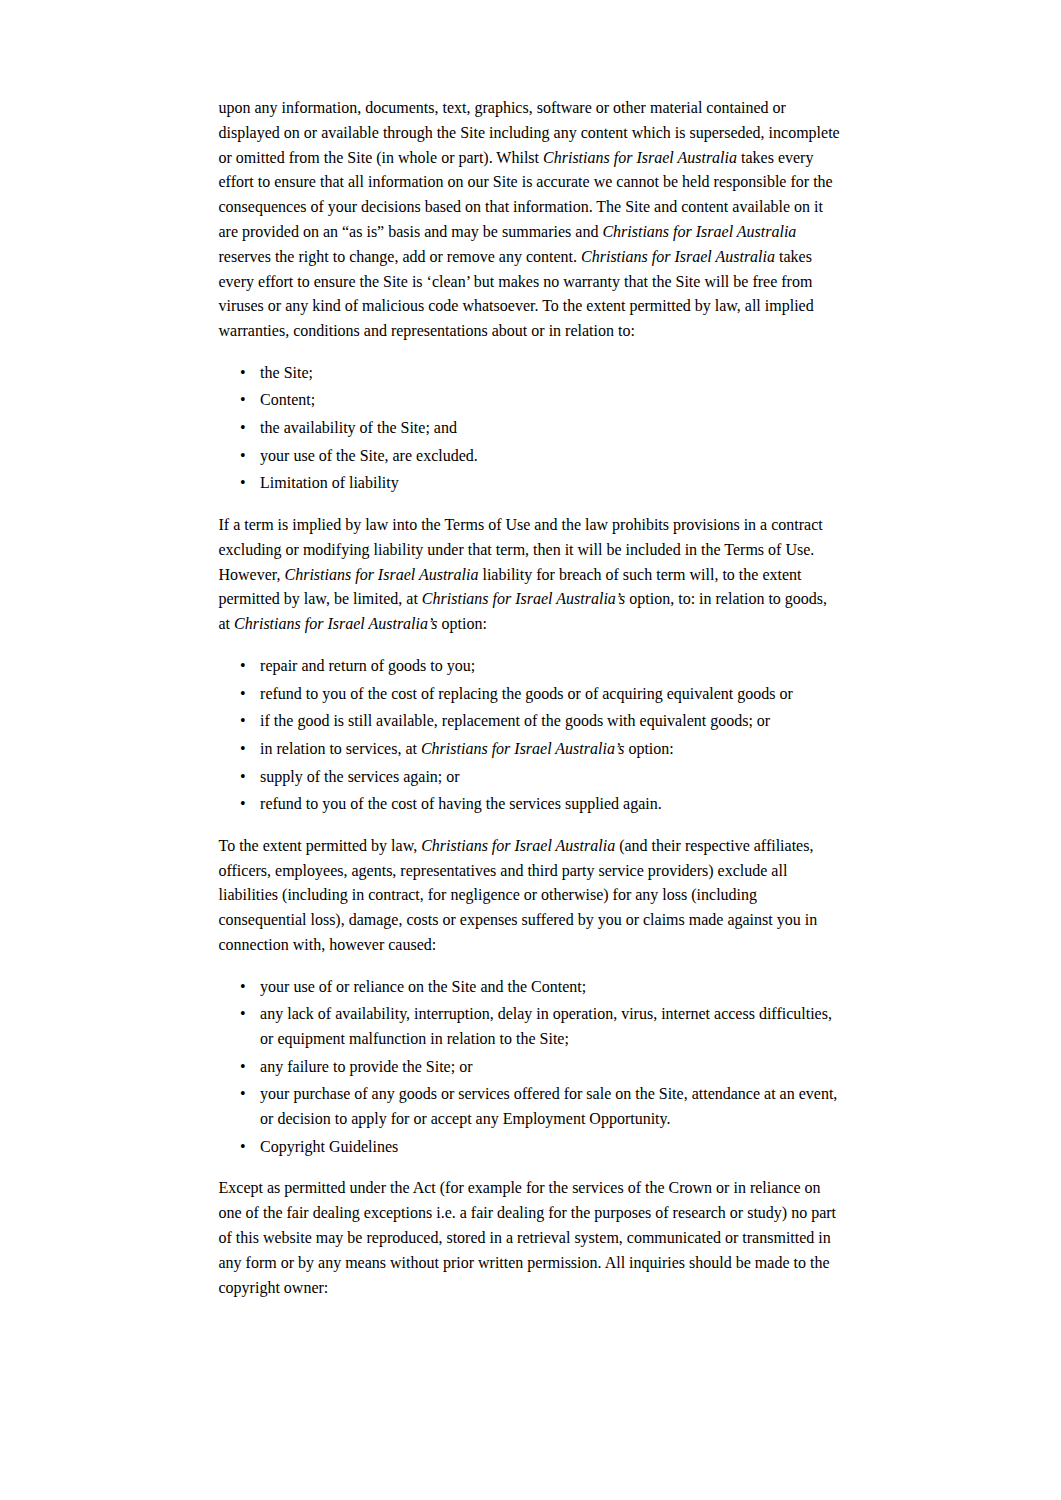upon any information, documents, text, graphics, software or other material contained or displayed on or available through the Site including any content which is superseded, incomplete or omitted from the Site (in whole or part). Whilst Christians for Israel Australia takes every effort to ensure that all information on our Site is accurate we cannot be held responsible for the consequences of your decisions based on that information. The Site and content available on it are provided on an “as is” basis and may be summaries and Christians for Israel Australia reserves the right to change, add or remove any content. Christians for Israel Australia takes every effort to ensure the Site is ‘clean’ but makes no warranty that the Site will be free from viruses or any kind of malicious code whatsoever. To the extent permitted by law, all implied warranties, conditions and representations about or in relation to:
the Site;
Content;
the availability of the Site; and
your use of the Site, are excluded.
Limitation of liability
If a term is implied by law into the Terms of Use and the law prohibits provisions in a contract excluding or modifying liability under that term, then it will be included in the Terms of Use. However, Christians for Israel Australia liability for breach of such term will, to the extent permitted by law, be limited, at Christians for Israel Australia’s option, to: in relation to goods, at Christians for Israel Australia’s option:
repair and return of goods to you;
refund to you of the cost of replacing the goods or of acquiring equivalent goods or
if the good is still available, replacement of the goods with equivalent goods; or
in relation to services, at Christians for Israel Australia’s option:
supply of the services again; or
refund to you of the cost of having the services supplied again.
To the extent permitted by law, Christians for Israel Australia (and their respective affiliates, officers, employees, agents, representatives and third party service providers) exclude all liabilities (including in contract, for negligence or otherwise) for any loss (including consequential loss), damage, costs or expenses suffered by you or claims made against you in connection with, however caused:
your use of or reliance on the Site and the Content;
any lack of availability, interruption, delay in operation, virus, internet access difficulties, or equipment malfunction in relation to the Site;
any failure to provide the Site; or
your purchase of any goods or services offered for sale on the Site, attendance at an event, or decision to apply for or accept any Employment Opportunity.
Copyright Guidelines
Except as permitted under the Act (for example for the services of the Crown or in reliance on one of the fair dealing exceptions i.e. a fair dealing for the purposes of research or study) no part of this website may be reproduced, stored in a retrieval system, communicated or transmitted in any form or by any means without prior written permission. All inquiries should be made to the copyright owner: